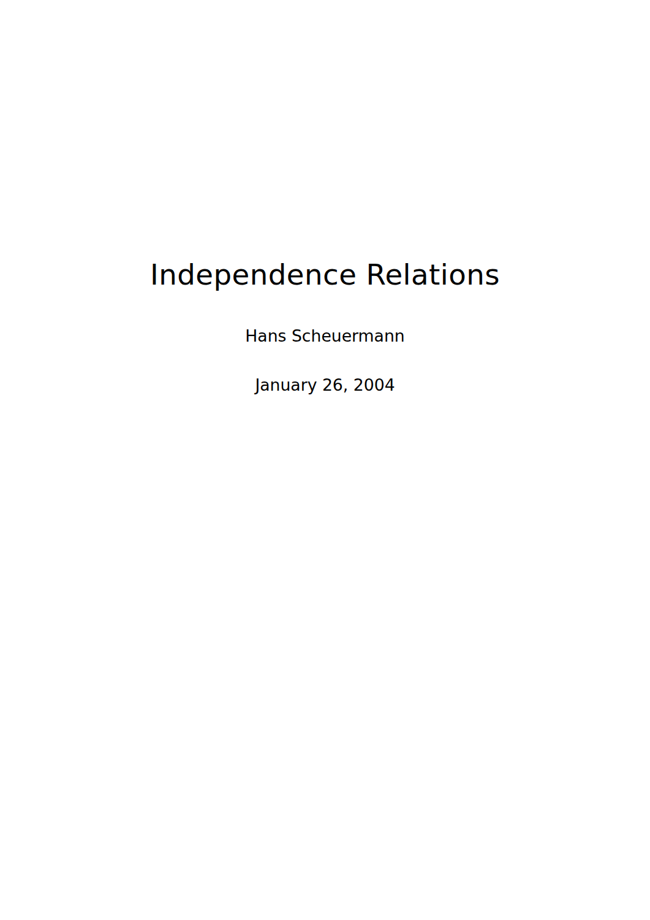Independence Relations
Hans Scheuermann
January 26, 2004